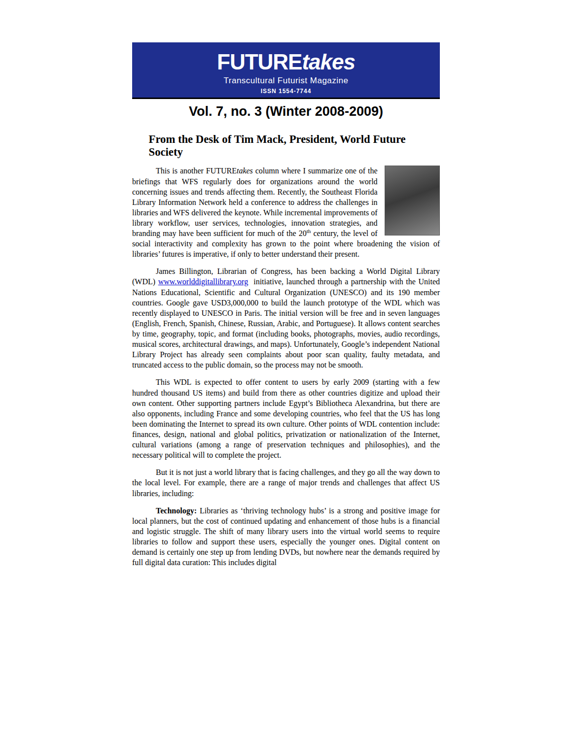FUTUREtakes
Transcultural Futurist Magazine
ISSN 1554-7744
Vol. 7, no. 3 (Winter 2008-2009)
From the Desk of Tim Mack, President, World Future Society
This is another FUTUREtakes column where I summarize one of the briefings that WFS regularly does for organizations around the world concerning issues and trends affecting them. Recently, the Southeast Florida Library Information Network held a conference to address the challenges in libraries and WFS delivered the keynote. While incremental improvements of library workflow, user services, technologies, innovation strategies, and branding may have been sufficient for much of the 20th century, the level of social interactivity and complexity has grown to the point where broadening the vision of libraries’ futures is imperative, if only to better understand their present.
James Billington, Librarian of Congress, has been backing a World Digital Library (WDL) www.worlddigitallibrary.org initiative, launched through a partnership with the United Nations Educational, Scientific and Cultural Organization (UNESCO) and its 190 member countries. Google gave USD3,000,000 to build the launch prototype of the WDL which was recently displayed to UNESCO in Paris. The initial version will be free and in seven languages (English, French, Spanish, Chinese, Russian, Arabic, and Portuguese). It allows content searches by time, geography, topic, and format (including books, photographs, movies, audio recordings, musical scores, architectural drawings, and maps). Unfortunately, Google’s independent National Library Project has already seen complaints about poor scan quality, faulty metadata, and truncated access to the public domain, so the process may not be smooth.
This WDL is expected to offer content to users by early 2009 (starting with a few hundred thousand US items) and build from there as other countries digitize and upload their own content. Other supporting partners include Egypt’s Bibliotheca Alexandrina, but there are also opponents, including France and some developing countries, who feel that the US has long been dominating the Internet to spread its own culture. Other points of WDL contention include: finances, design, national and global politics, privatization or nationalization of the Internet, cultural variations (among a range of preservation techniques and philosophies), and the necessary political will to complete the project.
But it is not just a world library that is facing challenges, and they go all the way down to the local level. For example, there are a range of major trends and challenges that affect US libraries, including:
Technology: Libraries as ‘thriving technology hubs’ is a strong and positive image for local planners, but the cost of continued updating and enhancement of those hubs is a financial and logistic struggle. The shift of many library users into the virtual world seems to require libraries to follow and support these users, especially the younger ones. Digital content on demand is certainly one step up from lending DVDs, but nowhere near the demands required by full digital data curation: This includes digital